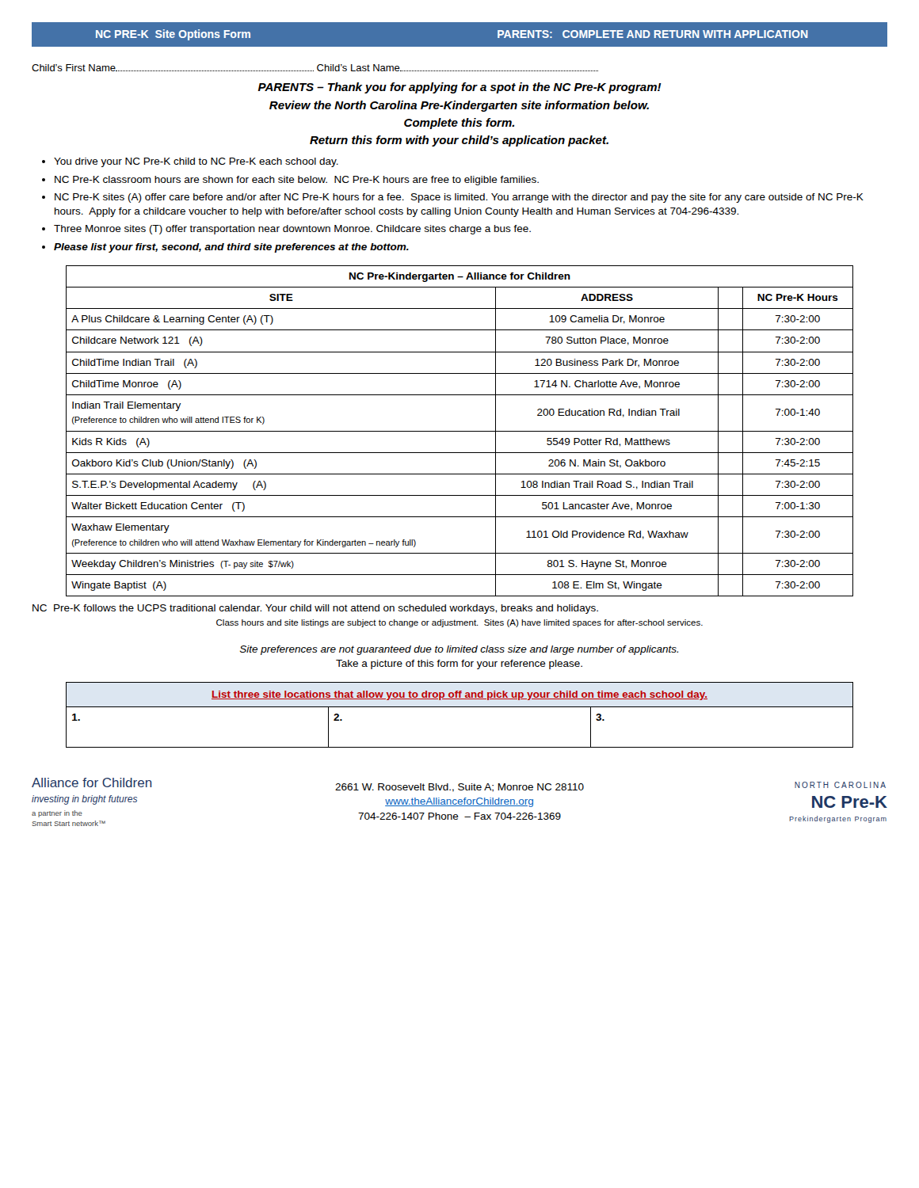NC PRE-K Site Options Form PARENTS: COMPLETE AND RETURN WITH APPLICATION
Child’s First Name Child’s Last Name
PARENTS – Thank you for applying for a spot in the NC Pre-K program!
Review the North Carolina Pre-Kindergarten site information below.
Complete this form.
Return this form with your child’s application packet.
You drive your NC Pre-K child to NC Pre-K each school day.
NC Pre-K classroom hours are shown for each site below. NC Pre-K hours are free to eligible families.
NC Pre-K sites (A) offer care before and/or after NC Pre-K hours for a fee. Space is limited. You arrange with the director and pay the site for any care outside of NC Pre-K hours. Apply for a childcare voucher to help with before/after school costs by calling Union County Health and Human Services at 704-296-4339.
Three Monroe sites (T) offer transportation near downtown Monroe. Childcare sites charge a bus fee.
Please list your first, second, and third site preferences at the bottom.
| NC Pre-Kindergarten – Alliance for Children |
| --- |
| SITE | ADDRESS | | NC Pre-K Hours |
| A Plus Childcare & Learning Center (A) (T) | 109 Camelia Dr, Monroe | | 7:30-2:00 |
| Childcare Network 121 (A) | 780 Sutton Place, Monroe | | 7:30-2:00 |
| ChildTime Indian Trail (A) | 120 Business Park Dr, Monroe | | 7:30-2:00 |
| ChildTime Monroe (A) | 1714 N. Charlotte Ave, Monroe | | 7:30-2:00 |
| Indian Trail Elementary (Preference to children who will attend ITES for K) | 200 Education Rd, Indian Trail | | 7:00-1:40 |
| Kids R Kids (A) | 5549 Potter Rd, Matthews | | 7:30-2:00 |
| Oakboro Kid’s Club (Union/Stanly) (A) | 206 N. Main St, Oakboro | | 7:45-2:15 |
| S.T.E.P.’s Developmental Academy (A) | 108 Indian Trail Road S., Indian Trail | | 7:30-2:00 |
| Walter Bickett Education Center (T) | 501 Lancaster Ave, Monroe | | 7:00-1:30 |
| Waxhaw Elementary (Preference to children who will attend Waxhaw Elementary for Kindergarten – nearly full) | 1101 Old Providence Rd, Waxhaw | | 7:30-2:00 |
| Weekday Children’s Ministries (T- pay site $7/wk) | 801 S. Hayne St, Monroe | | 7:30-2:00 |
| Wingate Baptist (A) | 108 E. Elm St, Wingate | | 7:30-2:00 |
NC Pre-K follows the UCPS traditional calendar. Your child will not attend on scheduled workdays, breaks and holidays. Class hours and site listings are subject to change or adjustment. Sites (A) have limited spaces for after-school services.
Site preferences are not guaranteed due to limited class size and large number of applicants.
Take a picture of this form for your reference please.
| List three site locations that allow you to drop off and pick up your child on time each school day. |
| --- |
| 1. | 2. | 3. |
Alliance for Children
investing in bright futures
a partner in the
Smart Start network™
2661 W. Roosevelt Blvd., Suite A; Monroe NC 28110
www.theAllianceforChildren.org
704-226-1407 Phone – Fax 704-226-1369
NORTH CAROLINA
NC Pre-K
Prekindergarten Program